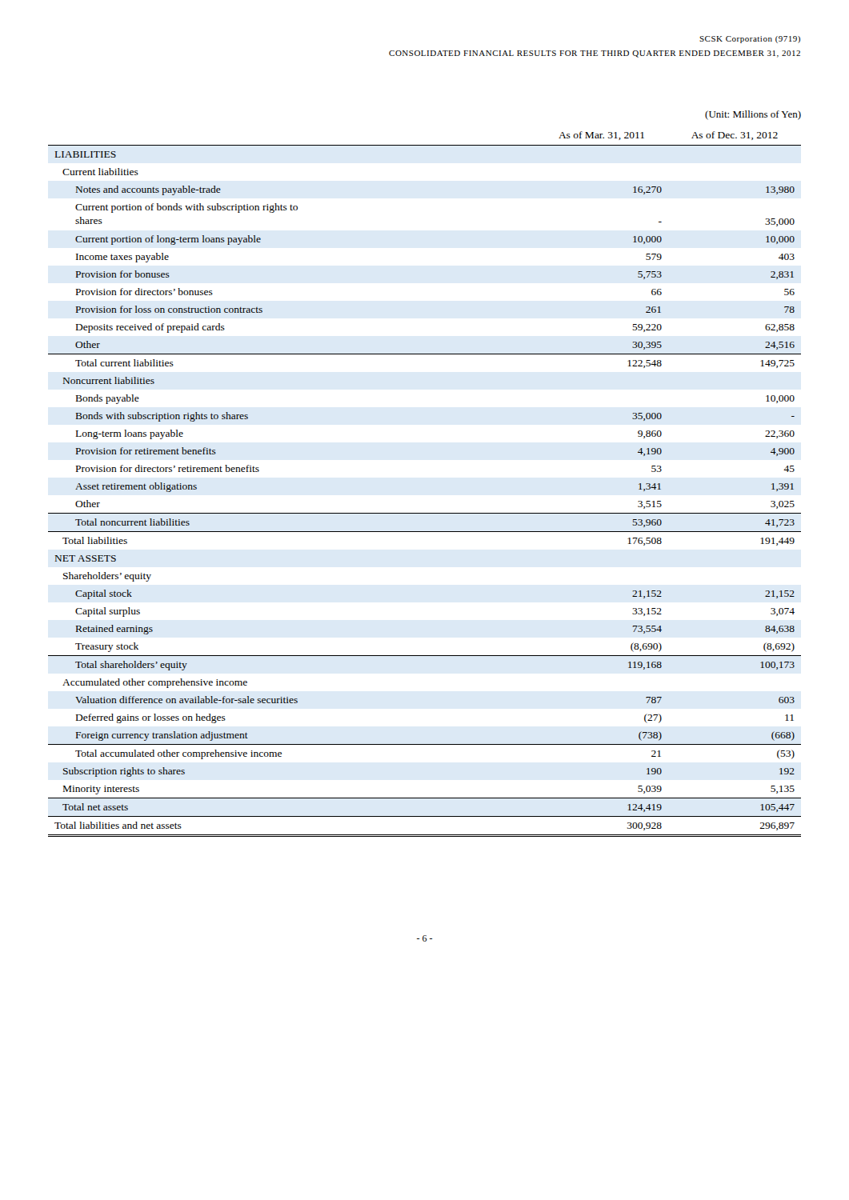SCSK Corporation (9719)
CONSOLIDATED FINANCIAL RESULTS FOR THE THIRD QUARTER ENDED DECEMBER 31, 2012
(Unit: Millions of Yen)
| | As of Mar. 31, 2011 | As of Dec. 31, 2012 |
| --- | --- | --- |
| LIABILITIES | | |
| Current liabilities | | |
| Notes and accounts payable-trade | 16,270 | 13,980 |
| Current portion of bonds with subscription rights to shares | - | 35,000 |
| Current portion of long-term loans payable | 10,000 | 10,000 |
| Income taxes payable | 579 | 403 |
| Provision for bonuses | 5,753 | 2,831 |
| Provision for directors’ bonuses | 66 | 56 |
| Provision for loss on construction contracts | 261 | 78 |
| Deposits received of prepaid cards | 59,220 | 62,858 |
| Other | 30,395 | 24,516 |
| Total current liabilities | 122,548 | 149,725 |
| Noncurrent liabilities | | |
| Bonds payable | | 10,000 |
| Bonds with subscription rights to shares | 35,000 | - |
| Long-term loans payable | 9,860 | 22,360 |
| Provision for retirement benefits | 4,190 | 4,900 |
| Provision for directors’ retirement benefits | 53 | 45 |
| Asset retirement obligations | 1,341 | 1,391 |
| Other | 3,515 | 3,025 |
| Total noncurrent liabilities | 53,960 | 41,723 |
| Total liabilities | 176,508 | 191,449 |
| NET ASSETS | | |
| Shareholders’ equity | | |
| Capital stock | 21,152 | 21,152 |
| Capital surplus | 33,152 | 3,074 |
| Retained earnings | 73,554 | 84,638 |
| Treasury stock | (8,690) | (8,692) |
| Total shareholders’ equity | 119,168 | 100,173 |
| Accumulated other comprehensive income | | |
| Valuation difference on available-for-sale securities | 787 | 603 |
| Deferred gains or losses on hedges | (27) | 11 |
| Foreign currency translation adjustment | (738) | (668) |
| Total accumulated other comprehensive income | 21 | (53) |
| Subscription rights to shares | 190 | 192 |
| Minority interests | 5,039 | 5,135 |
| Total net assets | 124,419 | 105,447 |
| Total liabilities and net assets | 300,928 | 296,897 |
- 6 -